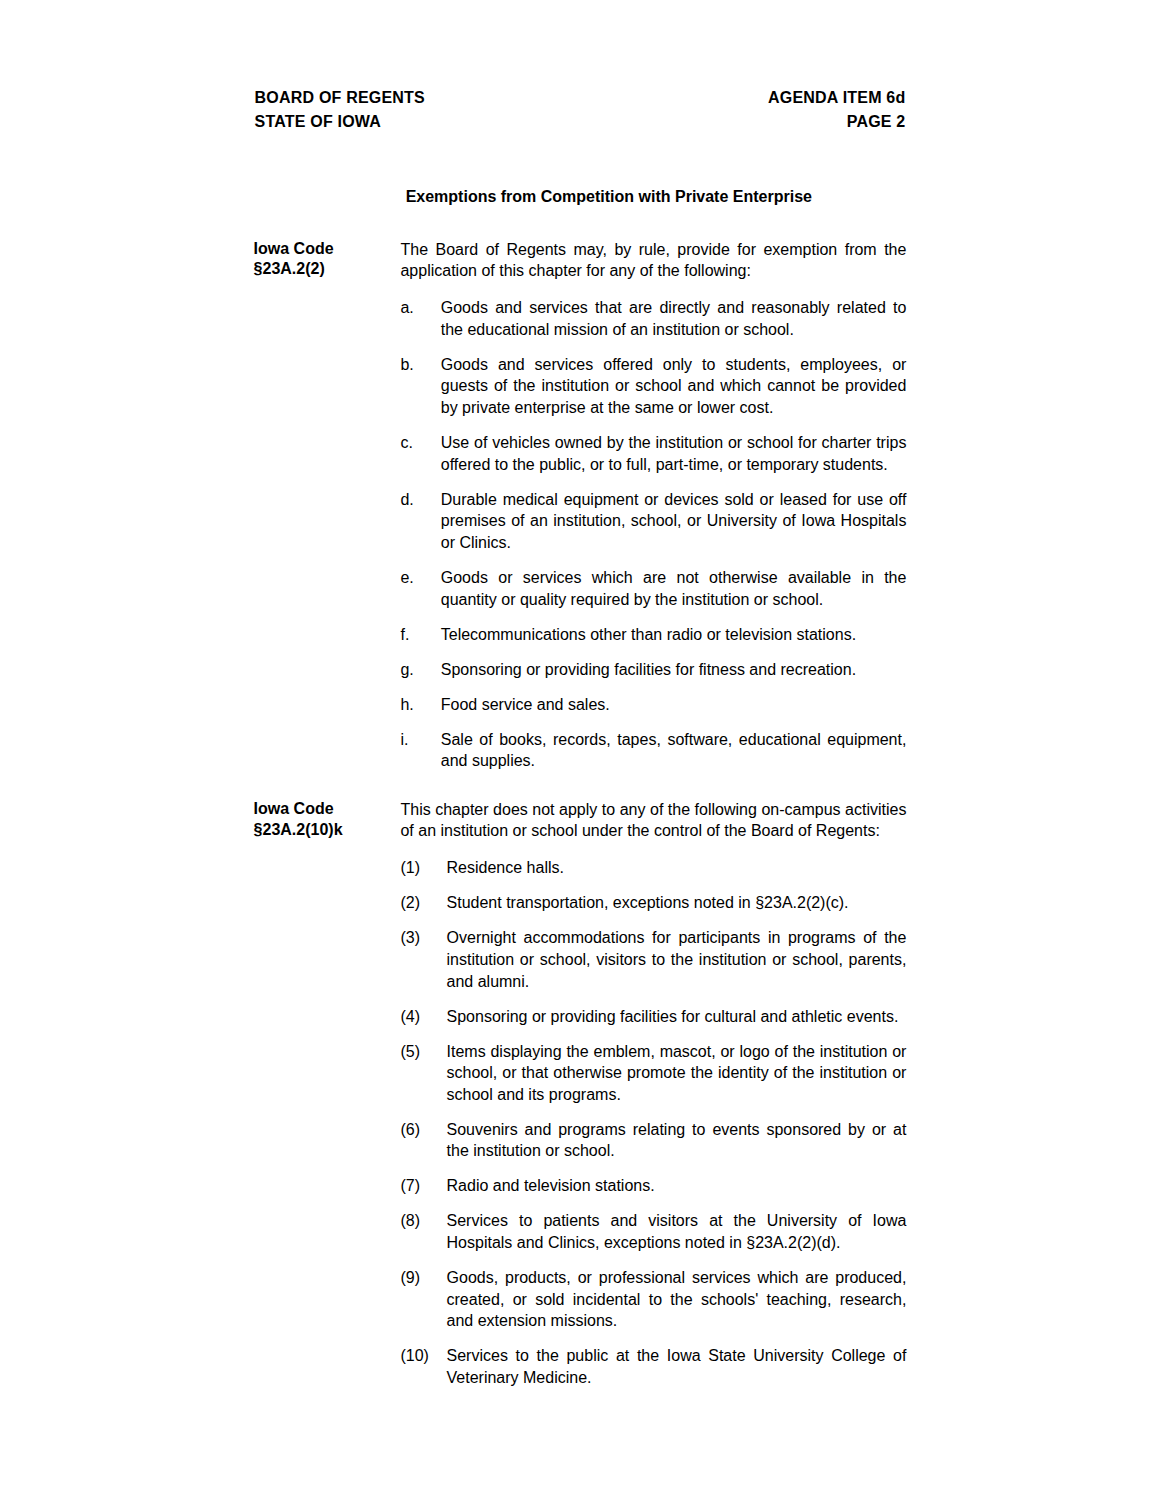| BOARD OF REGENTS | AGENDA ITEM 6d |
| STATE OF IOWA | PAGE 2 |
Exemptions from Competition with Private Enterprise
Iowa Code
§23A.2(2)
The Board of Regents may, by rule, provide for exemption from the application of this chapter for any of the following:
a. Goods and services that are directly and reasonably related to the educational mission of an institution or school.
b. Goods and services offered only to students, employees, or guests of the institution or school and which cannot be provided by private enterprise at the same or lower cost.
c. Use of vehicles owned by the institution or school for charter trips offered to the public, or to full, part-time, or temporary students.
d. Durable medical equipment or devices sold or leased for use off premises of an institution, school, or University of Iowa Hospitals or Clinics.
e. Goods or services which are not otherwise available in the quantity or quality required by the institution or school.
f. Telecommunications other than radio or television stations.
g. Sponsoring or providing facilities for fitness and recreation.
h. Food service and sales.
i. Sale of books, records, tapes, software, educational equipment, and supplies.
Iowa Code
§23A.2(10)k
This chapter does not apply to any of the following on-campus activities of an institution or school under the control of the Board of Regents:
(1) Residence halls.
(2) Student transportation, exceptions noted in §23A.2(2)(c).
(3) Overnight accommodations for participants in programs of the institution or school, visitors to the institution or school, parents, and alumni.
(4) Sponsoring or providing facilities for cultural and athletic events.
(5) Items displaying the emblem, mascot, or logo of the institution or school, or that otherwise promote the identity of the institution or school and its programs.
(6) Souvenirs and programs relating to events sponsored by or at the institution or school.
(7) Radio and television stations.
(8) Services to patients and visitors at the University of Iowa Hospitals and Clinics, exceptions noted in §23A.2(2)(d).
(9) Goods, products, or professional services which are produced, created, or sold incidental to the schools' teaching, research, and extension missions.
(10) Services to the public at the Iowa State University College of Veterinary Medicine.